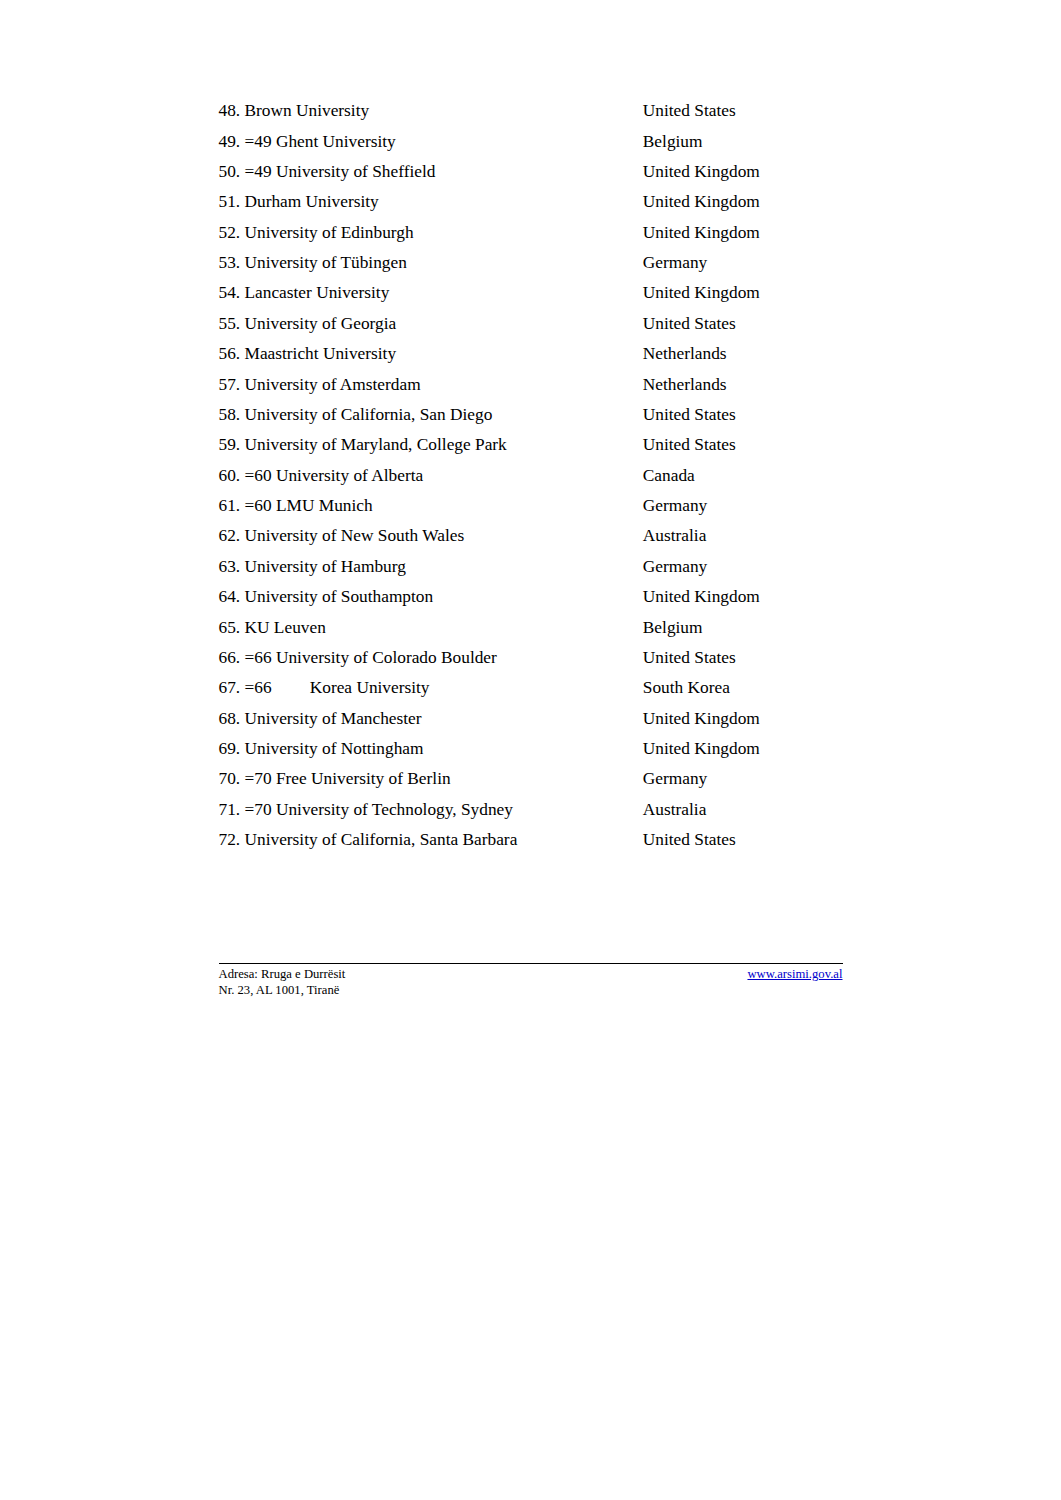| 48. Brown University | United States |
| 49. =49 Ghent University | Belgium |
| 50. =49 University of Sheffield | United Kingdom |
| 51. Durham University | United Kingdom |
| 52. University of Edinburgh | United Kingdom |
| 53. University of Tübingen | Germany |
| 54. Lancaster University | United Kingdom |
| 55. University of Georgia | United States |
| 56. Maastricht University | Netherlands |
| 57. University of Amsterdam | Netherlands |
| 58. University of California, San Diego | United States |
| 59. University of Maryland, College Park | United States |
| 60. =60 University of Alberta | Canada |
| 61. =60 LMU Munich | Germany |
| 62. University of New South Wales | Australia |
| 63. University of Hamburg | Germany |
| 64. University of Southampton | United Kingdom |
| 65. KU Leuven | Belgium |
| 66. =66 University of Colorado Boulder | United States |
| 67. =66 Korea University | South Korea |
| 68. University of Manchester | United Kingdom |
| 69. University of Nottingham | United Kingdom |
| 70. =70 Free University of Berlin | Germany |
| 71. =70 University of Technology, Sydney | Australia |
| 72. University of California, Santa Barbara | United States |
Adresa: Rruga e Durrësit
Nr. 23, AL 1001, Tiranë
www.arsimi.gov.al